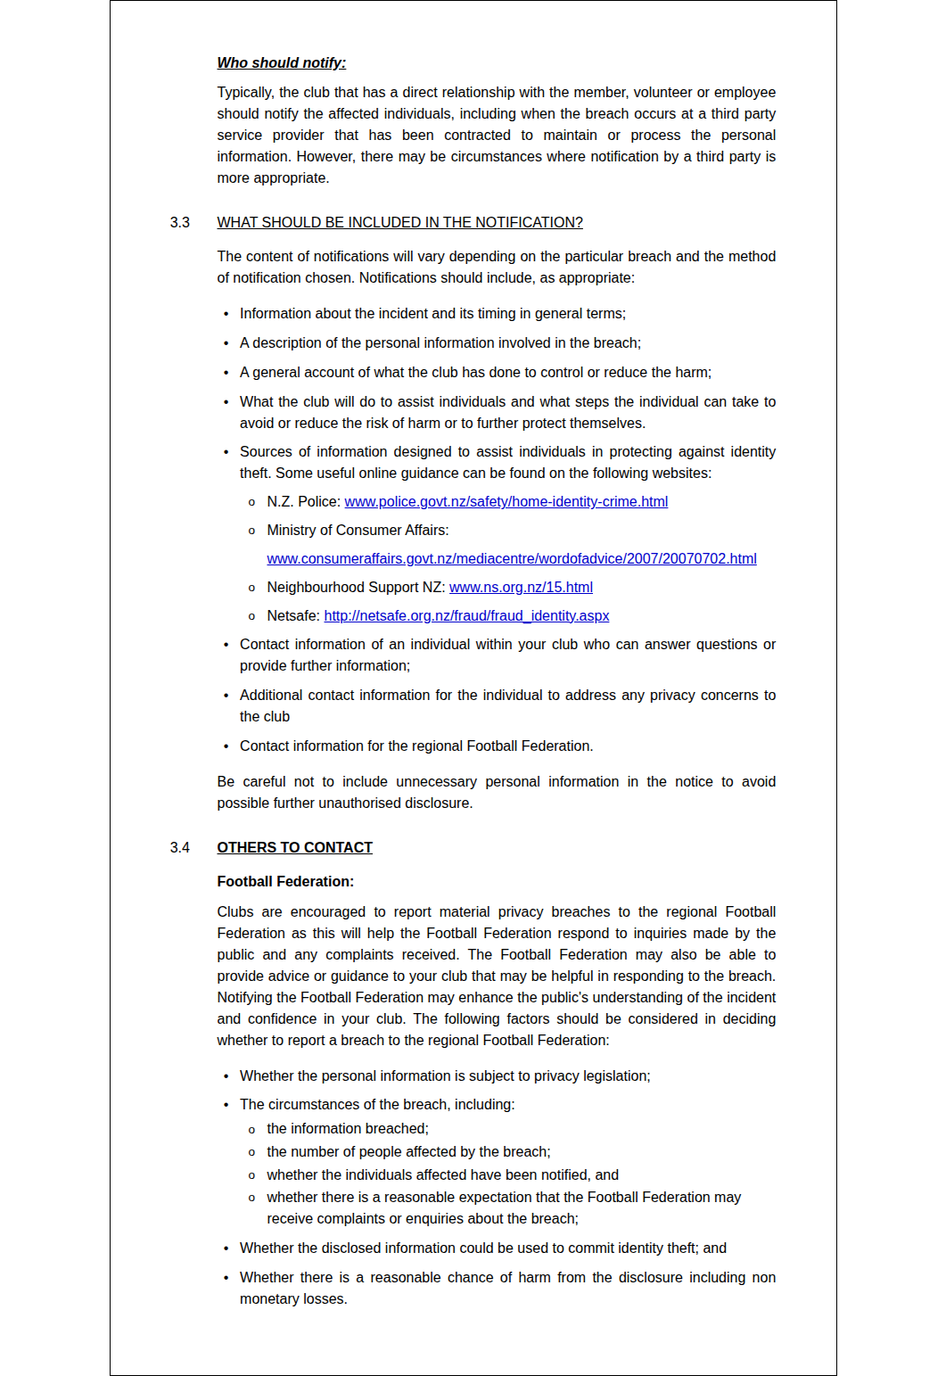Who should notify:
Typically, the club that has a direct relationship with the member, volunteer or employee should notify the affected individuals, including when the breach occurs at a third party service provider that has been contracted to maintain or process the personal information. However, there may be circumstances where notification by a third party is more appropriate.
3.3 What should be included in the notification?
The content of notifications will vary depending on the particular breach and the method of notification chosen. Notifications should include, as appropriate:
Information about the incident and its timing in general terms;
A description of the personal information involved in the breach;
A general account of what the club has done to control or reduce the harm;
What the club will do to assist individuals and what steps the individual can take to avoid or reduce the risk of harm or to further protect themselves.
Sources of information designed to assist individuals in protecting against identity theft. Some useful online guidance can be found on the following websites:
N.Z. Police: www.police.govt.nz/safety/home-identity-crime.html
Ministry of Consumer Affairs:
www.consumeraffairs.govt.nz/mediacentre/wordofadvice/2007/20070702.html
Neighbourhood Support NZ: www.ns.org.nz/15.html
Netsafe: http://netsafe.org.nz/fraud/fraud_identity.aspx
Contact information of an individual within your club who can answer questions or provide further information;
Additional contact information for the individual to address any privacy concerns to the club
Contact information for the regional Football Federation.
Be careful not to include unnecessary personal information in the notice to avoid possible further unauthorised disclosure.
3.4 Others to contact
Football Federation:
Clubs are encouraged to report material privacy breaches to the regional Football Federation as this will help the Football Federation respond to inquiries made by the public and any complaints received. The Football Federation may also be able to provide advice or guidance to your club that may be helpful in responding to the breach. Notifying the Football Federation may enhance the public's understanding of the incident and confidence in your club. The following factors should be considered in deciding whether to report a breach to the regional Football Federation:
Whether the personal information is subject to privacy legislation;
The circumstances of the breach, including:
the information breached;
the number of people affected by the breach;
whether the individuals affected have been notified, and
whether there is a reasonable expectation that the Football Federation may receive complaints or enquiries about the breach;
Whether the disclosed information could be used to commit identity theft; and
Whether there is a reasonable chance of harm from the disclosure including non monetary losses.